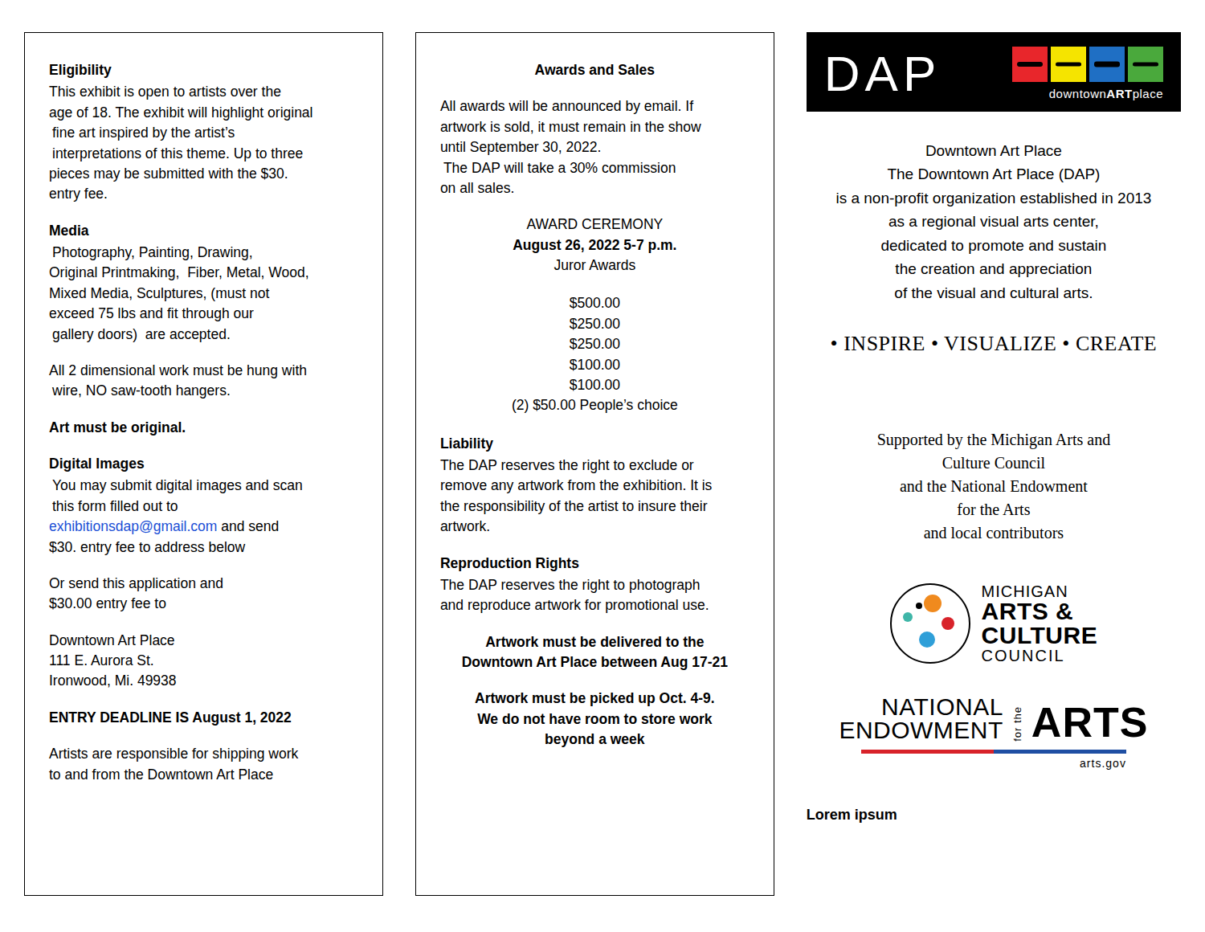Eligibility
This exhibit is open to artists over the
age of 18. The exhibit will highlight original
fine art inspired by the artist’s
interpretations of this theme. Up to three
pieces may be submitted with the $30.
entry fee.
Media
Photography, Painting, Drawing,
Original Printmaking, Fiber, Metal, Wood,
Mixed Media, Sculptures, (must not
exceed 75 lbs and fit through our
gallery doors) are accepted.
All 2 dimensional work must be hung with
wire, NO saw-tooth hangers.
Art must be original.
Digital Images
You may submit digital images and scan
this form filled out to
exhibitionsdap@gmail.com and send
$30. entry fee to address below
Or send this application and
$30.00 entry fee to
Downtown Art Place
111 E. Aurora St.
Ironwood, Mi. 49938
ENTRY DEADLINE IS August 1, 2022
Artists are responsible for shipping work
to and from the Downtown Art Place
Awards and Sales
All awards will be announced by email. If
artwork is sold, it must remain in the show
until September 30, 2022.
The DAP will take a 30% commission
on all sales.
AWARD CEREMONY
August 26, 2022 5-7 p.m.
Juror Awards
$500.00
$250.00
$250.00
$100.00
$100.00
(2) $50.00 People’s choice
Liability
The DAP reserves the right to exclude or
remove any artwork from the exhibition. It is
the responsibility of the artist to insure their
artwork.
Reproduction Rights
The DAP reserves the right to photograph
and reproduce artwork for promotional use.
Artwork must be delivered to the
Downtown Art Place between Aug 17-21
Artwork must be picked up Oct. 4-9.
We do not have room to store work
beyond a week
DAP
downtownARTplace
Downtown Art Place
The Downtown Art Place (DAP)
is a non-profit organization established in 2013
as a regional visual arts center,
dedicated to promote and sustain
the creation and appreciation
of the visual and cultural arts.
• INSPIRE • VISUALIZE • CREATE
Supported by the Michigan Arts and
Culture Council
and the National Endowment
for the Arts
and local contributors
MICHIGAN
ARTS &
CULTURE
COUNCIL
NATIONAL
ENDOWMENT
for the
ARTS
arts.gov
Lorem ipsum